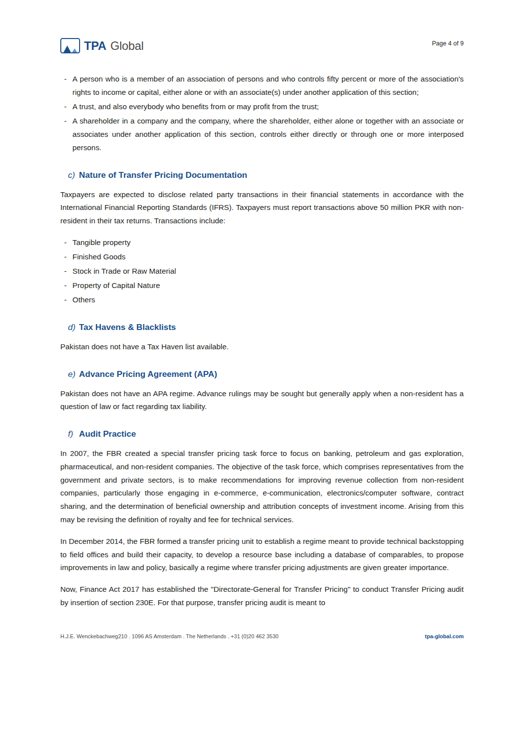TPA Global
Page 4 of 9
A person who is a member of an association of persons and who controls fifty percent or more of the association's rights to income or capital, either alone or with an associate(s) under another application of this section;
A trust, and also everybody who benefits from or may profit from the trust;
A shareholder in a company and the company, where the shareholder, either alone or together with an associate or associates under another application of this section, controls either directly or through one or more interposed persons.
c) Nature of Transfer Pricing Documentation
Taxpayers are expected to disclose related party transactions in their financial statements in accordance with the International Financial Reporting Standards (IFRS). Taxpayers must report transactions above 50 million PKR with non-resident in their tax returns. Transactions include:
Tangible property
Finished Goods
Stock in Trade or Raw Material
Property of Capital Nature
Others
d) Tax Havens & Blacklists
Pakistan does not have a Tax Haven list available.
e) Advance Pricing Agreement (APA)
Pakistan does not have an APA regime. Advance rulings may be sought but generally apply when a non-resident has a question of law or fact regarding tax liability.
f) Audit Practice
In 2007, the FBR created a special transfer pricing task force to focus on banking, petroleum and gas exploration, pharmaceutical, and non-resident companies. The objective of the task force, which comprises representatives from the government and private sectors, is to make recommendations for improving revenue collection from non-resident companies, particularly those engaging in e-commerce, e-communication, electronics/computer software, contract sharing, and the determination of beneficial ownership and attribution concepts of investment income. Arising from this may be revising the definition of royalty and fee for technical services.
In December 2014, the FBR formed a transfer pricing unit to establish a regime meant to provide technical backstopping to field offices and build their capacity, to develop a resource base including a database of comparables, to propose improvements in law and policy, basically a regime where transfer pricing adjustments are given greater importance.
Now, Finance Act 2017 has established the "Directorate-General for Transfer Pricing" to conduct Transfer Pricing audit by insertion of section 230E. For that purpose, transfer pricing audit is meant to
H.J.E. Wenckebachweg210 . 1096 AS Amsterdam . The Netherlands . +31 (0)20 462 3530 tpa-global.com